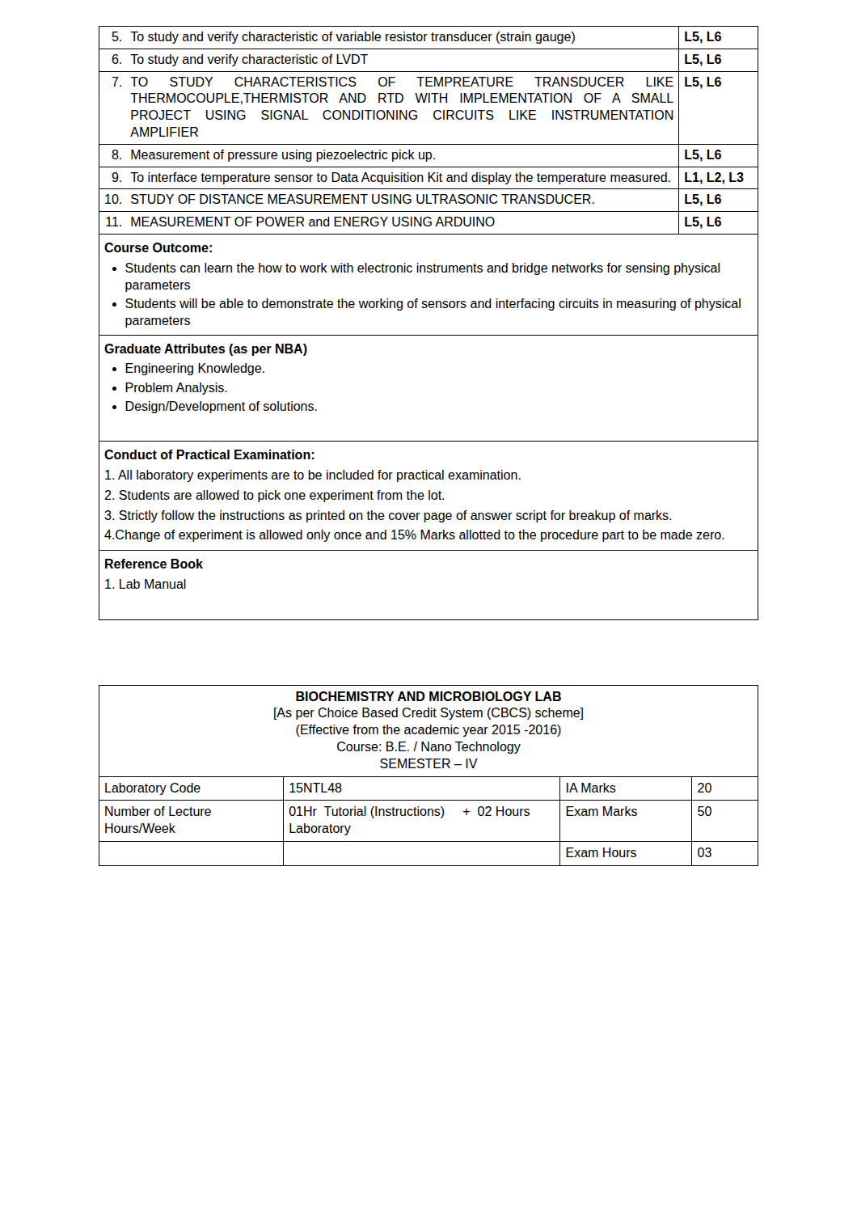| 5. | To study and verify characteristic of variable resistor transducer (strain gauge) | L5, L6 |
| 6. | To study and verify characteristic of LVDT | L5, L6 |
| 7. | To study characteristics of tempreature transducer like thermocouple,thermistor and RTD with implementation of a small project using signal conditioning circuits like instrumentation amplifier | L5, L6 |
| 8. | Measurement of pressure using piezoelectric pick up. | L5, L6 |
| 9. | To interface temperature sensor to Data Acquisition Kit and display the temperature measured. | L1, L2, L3 |
| 10. | Study of distance measurement using ultrasonic transducer. | L5, L6 |
| 11. | Measurement of power and energy using arduino | L5, L6 |
| Course Outcome: Students can learn the how to work with electronic instruments and bridge networks for sensing physical parameters Students will be able to demonstrate the working of sensors and interfacing circuits in measuring of physical parameters |
| Graduate Attributes (as per NBA) Engineering Knowledge. Problem Analysis. Design/Development of solutions. |
| Conduct of Practical Examination: 1. All laboratory experiments are to be included for practical examination. 2. Students are allowed to pick one experiment from the lot. 3. Strictly follow the instructions as printed on the cover page of answer script for breakup of marks. 4.Change of experiment is allowed only once and 15% Marks allotted to the procedure part to be made zero. |
| Reference Book 1. Lab Manual |
| BIOCHEMISTRY AND MICROBIOLOGY LAB [As per Choice Based Credit System (CBCS) scheme] (Effective from the academic year 2015 -2016) Course: B.E. / Nano Technology SEMESTER – IV |
| Laboratory Code | 15NTL48 | IA Marks | 20 |
| Number of Lecture Hours/Week | 01Hr Tutorial (Instructions) + 02 Hours Laboratory | Exam Marks | 50 |
| | | Exam Hours | 03 |